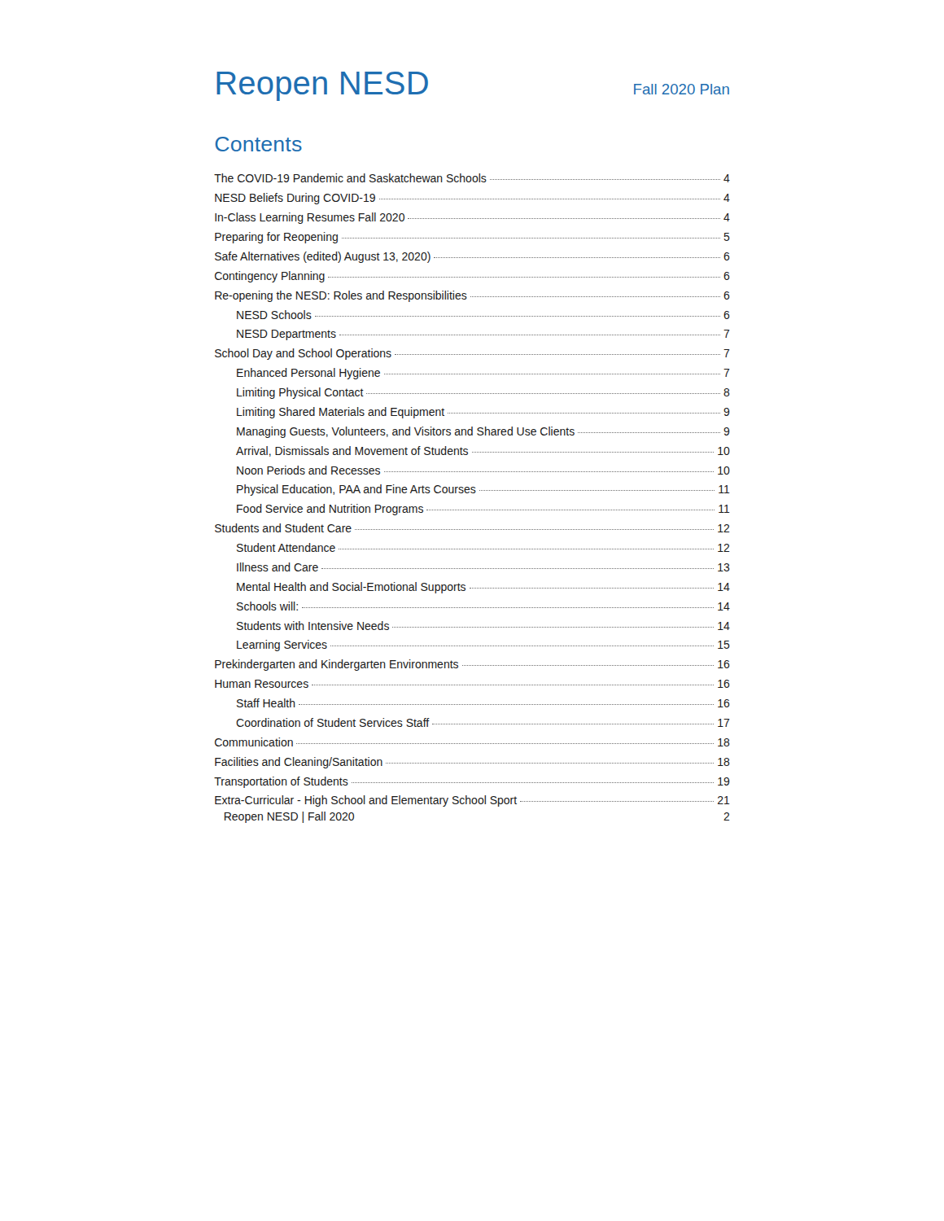Reopen NESD
Fall 2020 Plan
Contents
The COVID-19 Pandemic and Saskatchewan Schools 4
NESD Beliefs During COVID-19 4
In-Class Learning Resumes Fall 2020 4
Preparing for Reopening 5
Safe Alternatives (edited) August 13, 2020) 6
Contingency Planning 6
Re-opening the NESD: Roles and Responsibilities 6
NESD Schools 6
NESD Departments 7
School Day and School Operations 7
Enhanced Personal Hygiene 7
Limiting Physical Contact 8
Limiting Shared Materials and Equipment 9
Managing Guests, Volunteers, and Visitors and Shared Use Clients 9
Arrival, Dismissals and Movement of Students 10
Noon Periods and Recesses 10
Physical Education, PAA and Fine Arts Courses 11
Food Service and Nutrition Programs 11
Students and Student Care 12
Student Attendance 12
Illness and Care 13
Mental Health and Social-Emotional Supports 14
Schools will: 14
Students with Intensive Needs 14
Learning Services 15
Prekindergarten and Kindergarten Environments 16
Human Resources 16
Staff Health 16
Coordination of Student Services Staff 17
Communication 18
Facilities and Cleaning/Sanitation 18
Transportation of Students 19
Extra-Curricular - High School and Elementary School Sport 21
Reopen NESD | Fall 2020
2